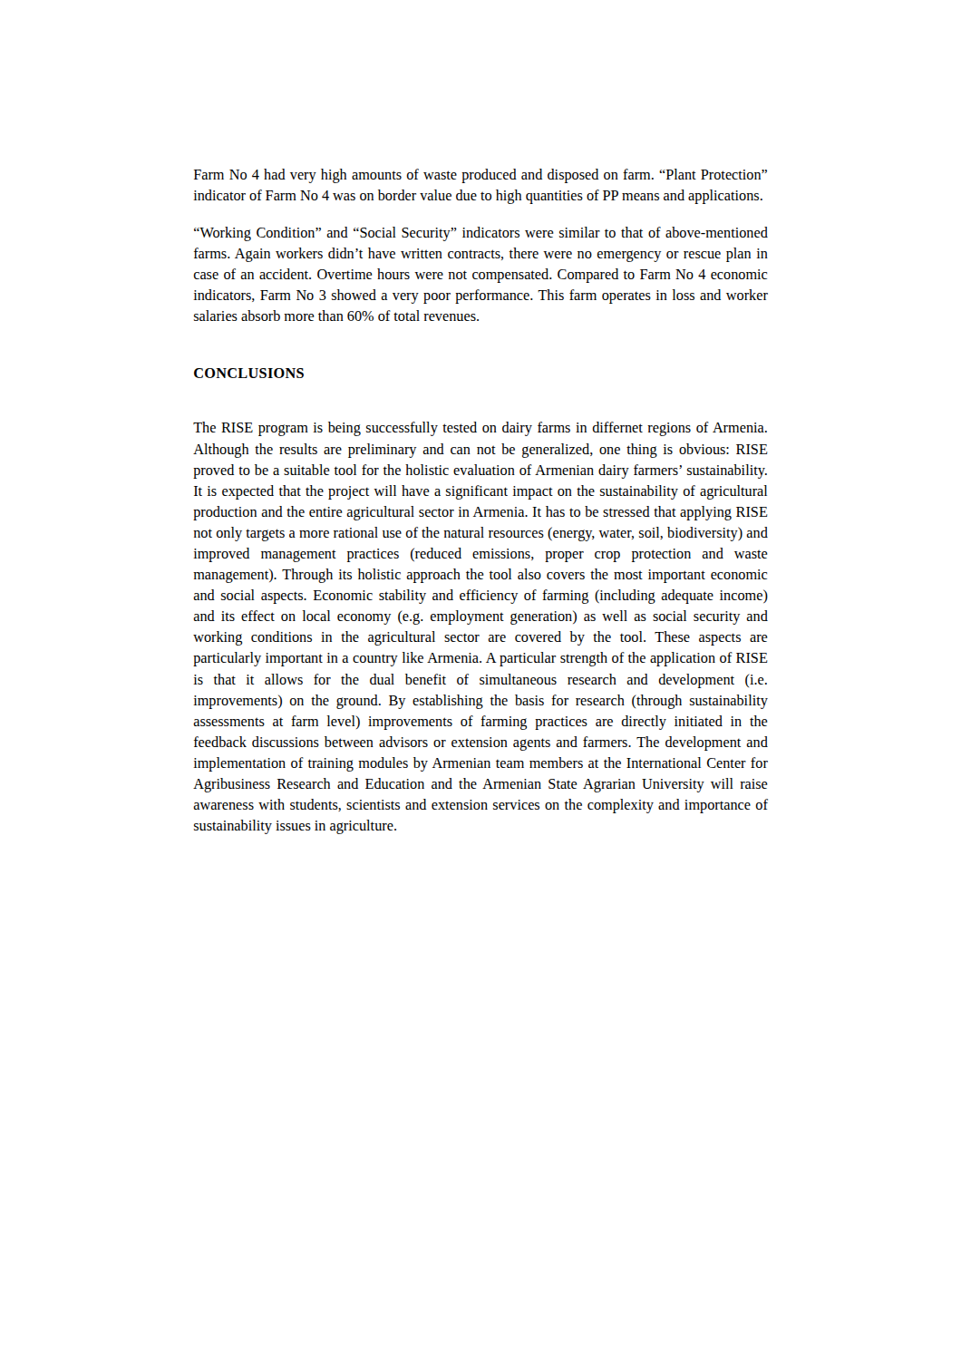Farm No 4 had very high amounts of waste produced and disposed on farm. “Plant Protection” indicator of Farm No 4 was on border value due to high quantities of PP means and applications.
“Working Condition” and “Social Security” indicators were similar to that of above-mentioned farms. Again workers didn’t have written contracts, there were no emergency or rescue plan in case of an accident. Overtime hours were not compensated. Compared to Farm No 4 economic indicators, Farm No 3 showed a very poor performance. This farm operates in loss and worker salaries absorb more than 60% of total revenues.
CONCLUSIONS
The RISE program is being successfully tested on dairy farms in differnet regions of Armenia. Although the results are preliminary and can not be generalized, one thing is obvious: RISE proved to be a suitable tool for the holistic evaluation of Armenian dairy farmers’ sustainability. It is expected that the project will have a significant impact on the sustainability of agricultural production and the entire agricultural sector in Armenia. It has to be stressed that applying RISE not only targets a more rational use of the natural resources (energy, water, soil, biodiversity) and improved management practices (reduced emissions, proper crop protection and waste management). Through its holistic approach the tool also covers the most important economic and social aspects. Economic stability and efficiency of farming (including adequate income) and its effect on local economy (e.g. employment generation) as well as social security and working conditions in the agricultural sector are covered by the tool. These aspects are particularly important in a country like Armenia. A particular strength of the application of RISE is that it allows for the dual benefit of simultaneous research and development (i.e. improvements) on the ground. By establishing the basis for research (through sustainability assessments at farm level) improvements of farming practices are directly initiated in the feedback discussions between advisors or extension agents and farmers. The development and implementation of training modules by Armenian team members at the International Center for Agribusiness Research and Education and the Armenian State Agrarian University will raise awareness with students, scientists and extension services on the complexity and importance of sustainability issues in agriculture.